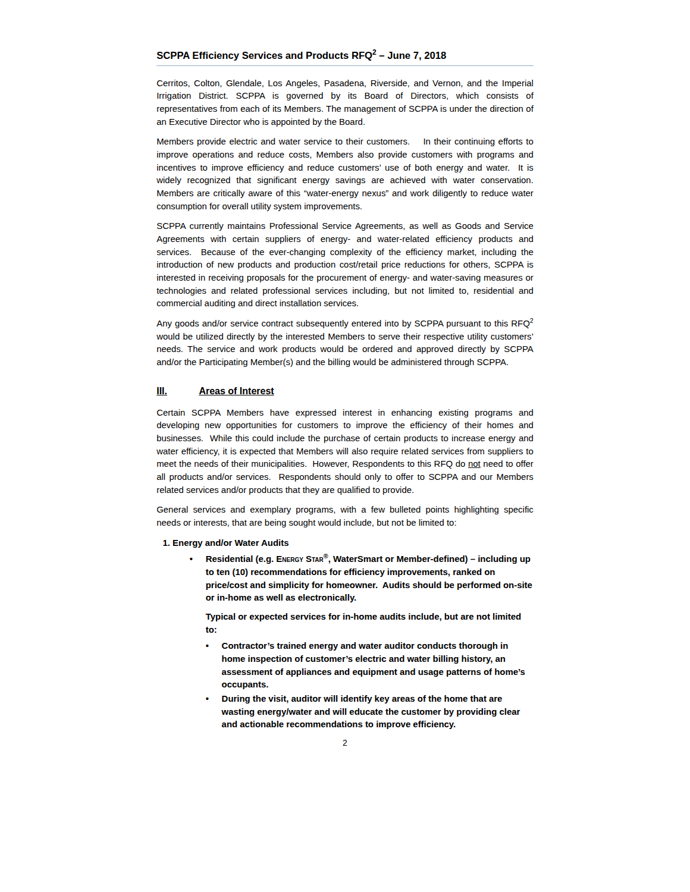SCPPA Efficiency Services and Products RFQ2 – June 7, 2018
Cerritos, Colton, Glendale, Los Angeles, Pasadena, Riverside, and Vernon, and the Imperial Irrigation District. SCPPA is governed by its Board of Directors, which consists of representatives from each of its Members. The management of SCPPA is under the direction of an Executive Director who is appointed by the Board.
Members provide electric and water service to their customers. In their continuing efforts to improve operations and reduce costs, Members also provide customers with programs and incentives to improve efficiency and reduce customers’ use of both energy and water. It is widely recognized that significant energy savings are achieved with water conservation. Members are critically aware of this “water-energy nexus” and work diligently to reduce water consumption for overall utility system improvements.
SCPPA currently maintains Professional Service Agreements, as well as Goods and Service Agreements with certain suppliers of energy- and water-related efficiency products and services. Because of the ever-changing complexity of the efficiency market, including the introduction of new products and production cost/retail price reductions for others, SCPPA is interested in receiving proposals for the procurement of energy- and water-saving measures or technologies and related professional services including, but not limited to, residential and commercial auditing and direct installation services.
Any goods and/or service contract subsequently entered into by SCPPA pursuant to this RFQ2 would be utilized directly by the interested Members to serve their respective utility customers’ needs. The service and work products would be ordered and approved directly by SCPPA and/or the Participating Member(s) and the billing would be administered through SCPPA.
III. Areas of Interest
Certain SCPPA Members have expressed interest in enhancing existing programs and developing new opportunities for customers to improve the efficiency of their homes and businesses. While this could include the purchase of certain products to increase energy and water efficiency, it is expected that Members will also require related services from suppliers to meet the needs of their municipalities. However, Respondents to this RFQ do not need to offer all products and/or services. Respondents should only to offer to SCPPA and our Members related services and/or products that they are qualified to provide.
General services and exemplary programs, with a few bulleted points highlighting specific needs or interests, that are being sought would include, but not be limited to:
Energy and/or Water Audits
Residential (e.g. Energy Star®, WaterSmart or Member-defined) – including up to ten (10) recommendations for efficiency improvements, ranked on price/cost and simplicity for homeowner. Audits should be performed on-site or in-home as well as electronically.
Typical or expected services for in-home audits include, but are not limited to:
Contractor’s trained energy and water auditor conducts thorough in home inspection of customer’s electric and water billing history, an assessment of appliances and equipment and usage patterns of home’s occupants.
During the visit, auditor will identify key areas of the home that are wasting energy/water and will educate the customer by providing clear and actionable recommendations to improve efficiency.
2